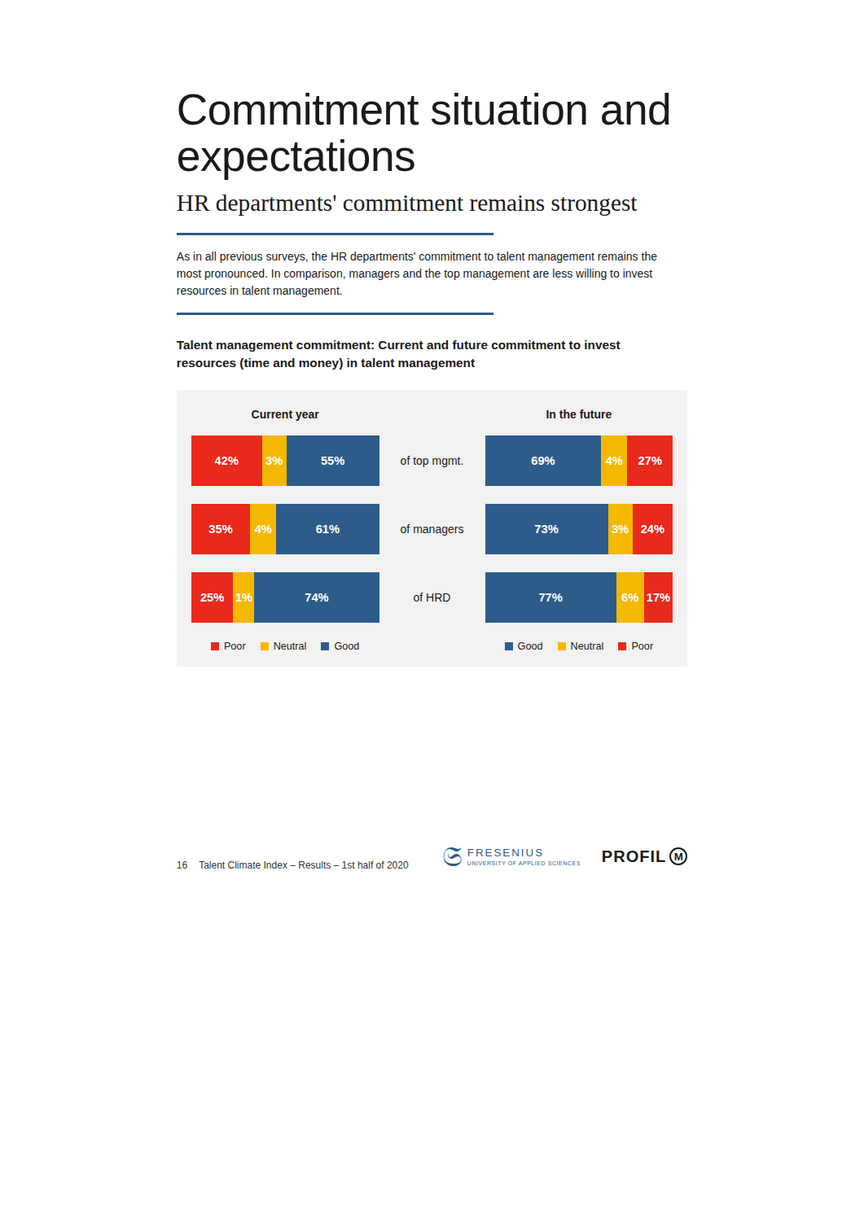Commitment situation and expectations
HR departments' commitment remains strongest
As in all previous surveys, the HR departments' commitment to talent management remains the most pronounced. In comparison, managers and the top management are less willing to invest resources in talent management.
Talent management commitment: Current and future commitment to invest resources (time and money) in talent management
Current year
In the future
42%
3%
55%
of top mgmt.
69%
4%
27%
35%
4%
61%
of managers
73%
3%
24%
25%
1%
74%
of HRD
77%
6%
17%
Poor Neutral Good
Good Neutral Poor
16 Talent Climate Index – Results – 1st half of 2020
𝔖 FRESENIUSUNIVERSITY OF APPLIED SCIENCES
PROFIL M